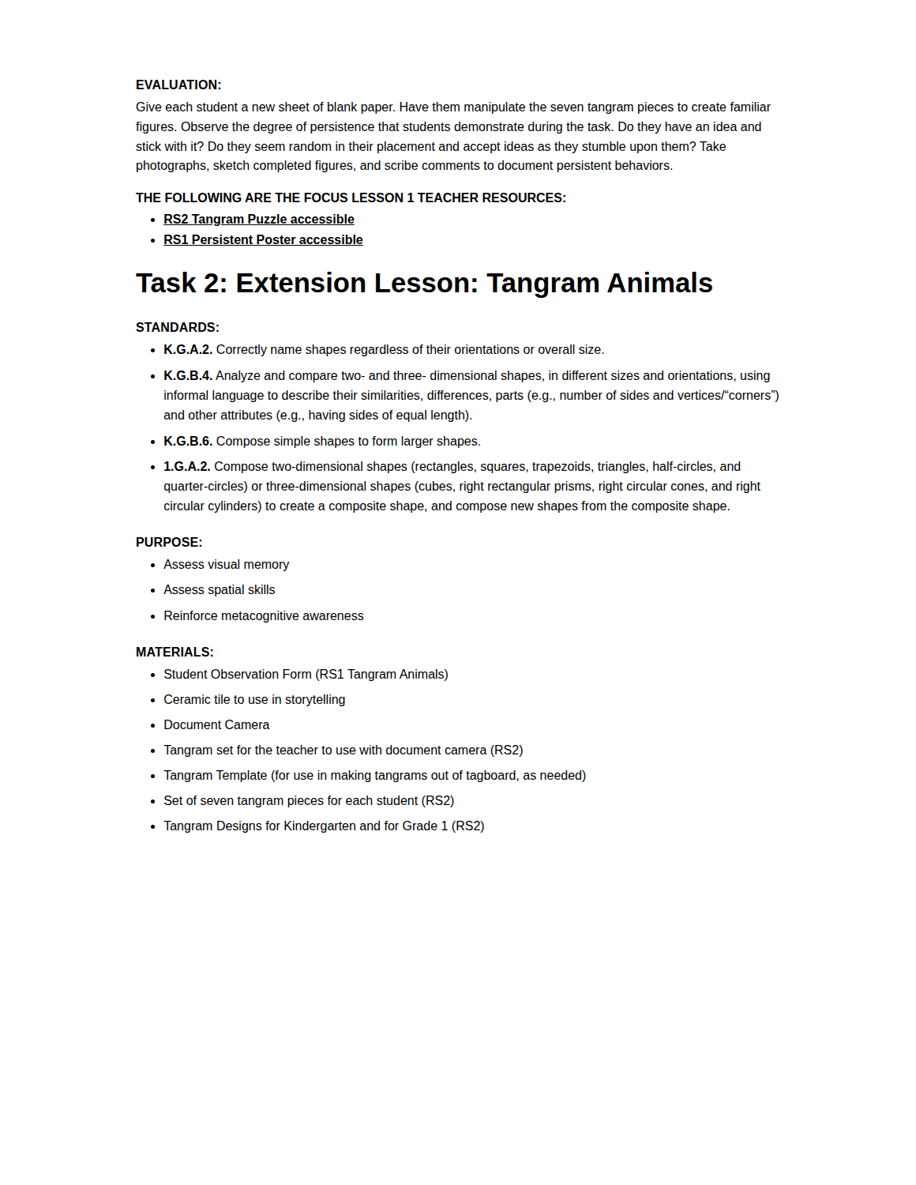EVALUATION:
Give each student a new sheet of blank paper. Have them manipulate the seven tangram pieces to create familiar figures. Observe the degree of persistence that students demonstrate during the task. Do they have an idea and stick with it? Do they seem random in their placement and accept ideas as they stumble upon them? Take photographs, sketch completed figures, and scribe comments to document persistent behaviors.
THE FOLLOWING ARE THE FOCUS LESSON 1 TEACHER RESOURCES:
RS2 Tangram Puzzle accessible
RS1 Persistent Poster accessible
Task 2: Extension Lesson: Tangram Animals
STANDARDS:
K.G.A.2. Correctly name shapes regardless of their orientations or overall size.
K.G.B.4. Analyze and compare two- and three- dimensional shapes, in different sizes and orientations, using informal language to describe their similarities, differences, parts (e.g., number of sides and vertices/“corners”) and other attributes (e.g., having sides of equal length).
K.G.B.6. Compose simple shapes to form larger shapes.
1.G.A.2. Compose two-dimensional shapes (rectangles, squares, trapezoids, triangles, half-circles, and quarter-circles) or three-dimensional shapes (cubes, right rectangular prisms, right circular cones, and right circular cylinders) to create a composite shape, and compose new shapes from the composite shape.
PURPOSE:
Assess visual memory
Assess spatial skills
Reinforce metacognitive awareness
MATERIALS:
Student Observation Form (RS1 Tangram Animals)
Ceramic tile to use in storytelling
Document Camera
Tangram set for the teacher to use with document camera (RS2)
Tangram Template (for use in making tangrams out of tagboard, as needed)
Set of seven tangram pieces for each student (RS2)
Tangram Designs for Kindergarten and for Grade 1 (RS2)